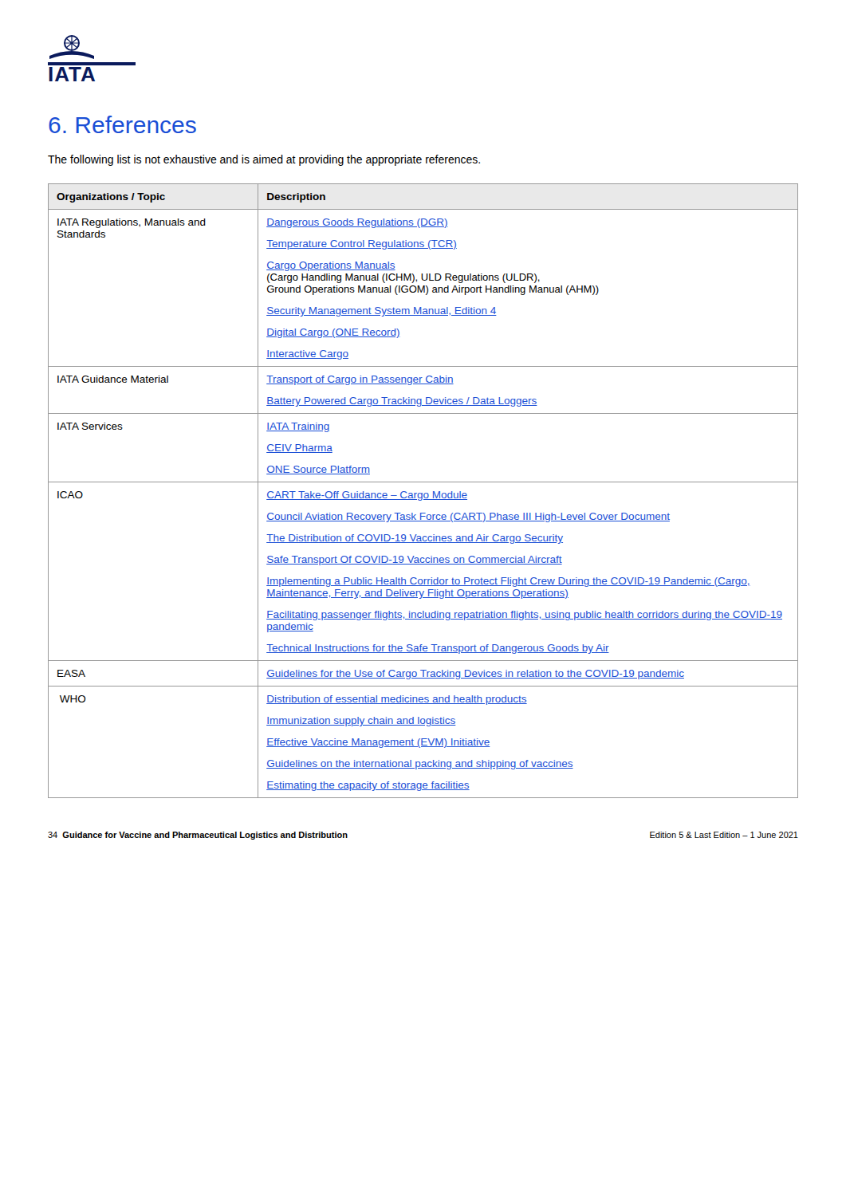IATA
6. References
The following list is not exhaustive and is aimed at providing the appropriate references.
| Organizations / Topic | Description |
| --- | --- |
| IATA Regulations, Manuals and Standards | Dangerous Goods Regulations (DGR) Temperature Control Regulations (TCR) Cargo Operations Manuals (Cargo Handling Manual (ICHM), ULD Regulations (ULDR), Ground Operations Manual (IGOM) and Airport Handling Manual (AHM)) Security Management System Manual, Edition 4 Digital Cargo (ONE Record) Interactive Cargo |
| IATA Guidance Material | Transport of Cargo in Passenger Cabin Battery Powered Cargo Tracking Devices / Data Loggers |
| IATA Services | IATA Training CEIV Pharma ONE Source Platform |
| ICAO | CART Take-Off Guidance – Cargo Module Council Aviation Recovery Task Force (CART) Phase III High-Level Cover Document The Distribution of COVID-19 Vaccines and Air Cargo Security Safe Transport Of COVID-19 Vaccines on Commercial Aircraft Implementing a Public Health Corridor to Protect Flight Crew During the COVID-19 Pandemic (Cargo, Maintenance, Ferry, and Delivery Flight Operations Operations) Facilitating passenger flights, including repatriation flights, using public health corridors during the COVID-19 pandemic Technical Instructions for the Safe Transport of Dangerous Goods by Air |
| EASA | Guidelines for the Use of Cargo Tracking Devices in relation to the COVID-19 pandemic |
| WHO | Distribution of essential medicines and health products Immunization supply chain and logistics Effective Vaccine Management (EVM) Initiative Guidelines on the international packing and shipping of vaccines Estimating the capacity of storage facilities |
34 Guidance for Vaccine and Pharmaceutical Logistics and Distribution
Edition 5 & Last Edition – 1 June 2021